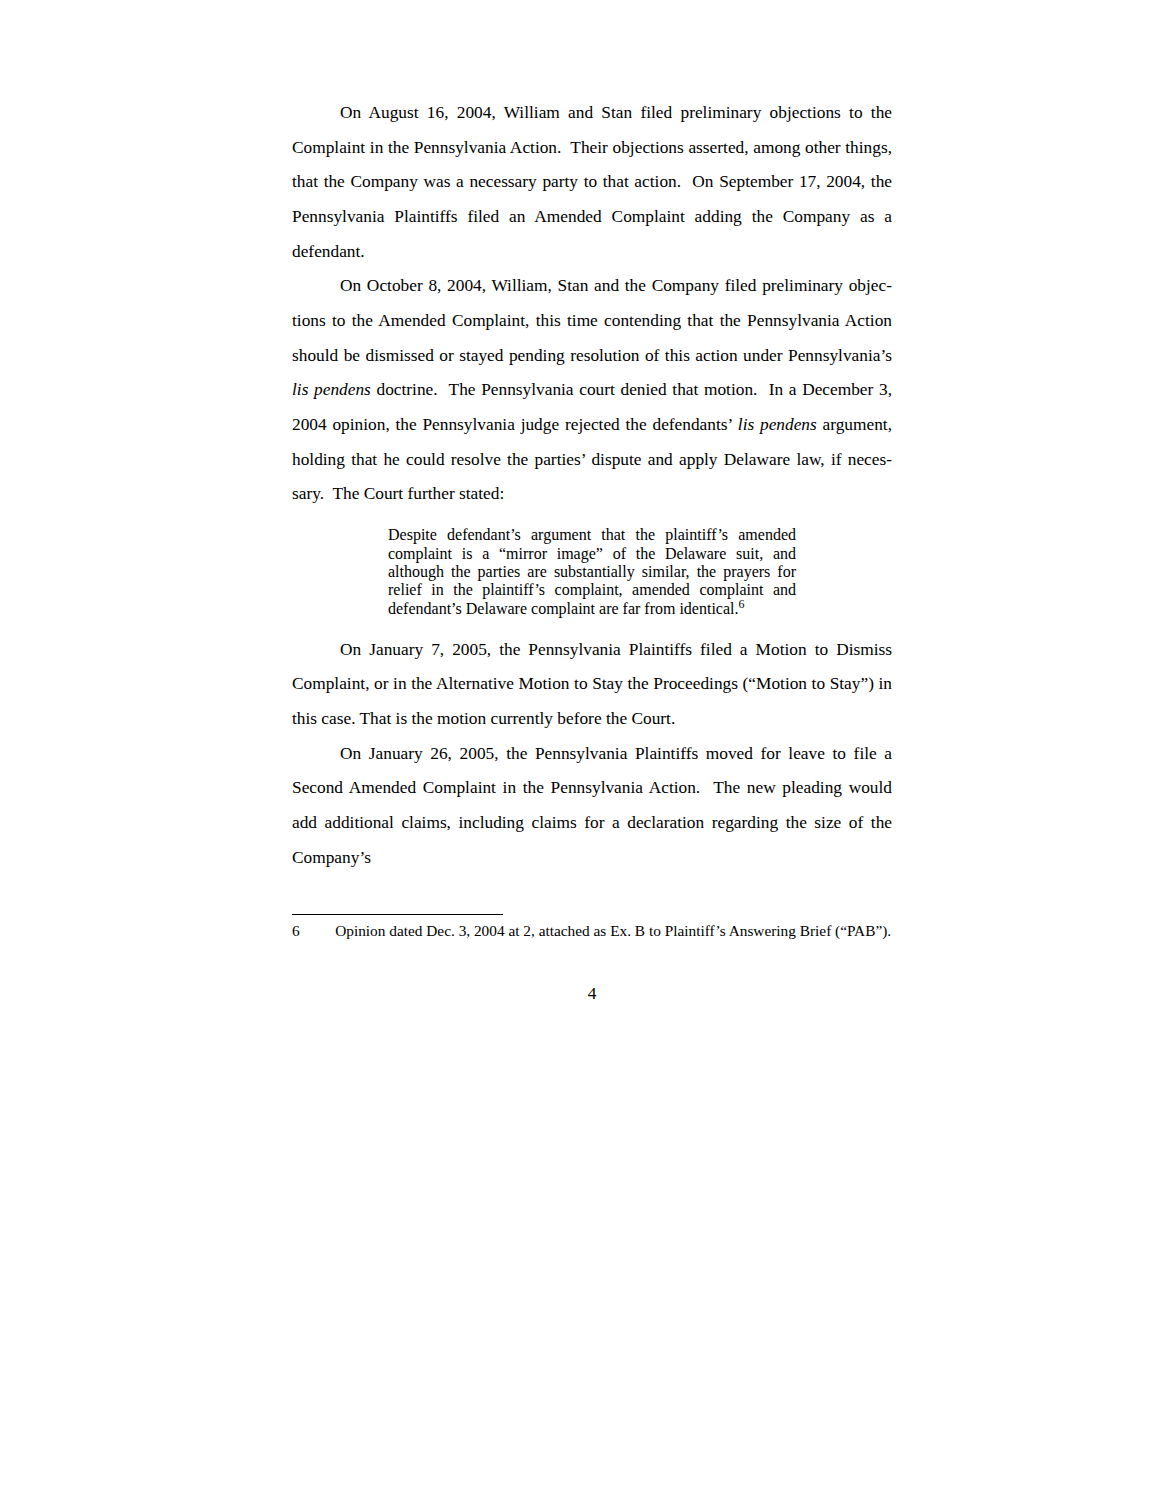On August 16, 2004, William and Stan filed preliminary objections to the Complaint in the Pennsylvania Action. Their objections asserted, among other things, that the Company was a necessary party to that action. On September 17, 2004, the Pennsylvania Plaintiffs filed an Amended Complaint adding the Company as a defendant.
On October 8, 2004, William, Stan and the Company filed preliminary objections to the Amended Complaint, this time contending that the Pennsylvania Action should be dismissed or stayed pending resolution of this action under Pennsylvania’s lis pendens doctrine. The Pennsylvania court denied that motion. In a December 3, 2004 opinion, the Pennsylvania judge rejected the defendants’ lis pendens argument, holding that he could resolve the parties’ dispute and apply Delaware law, if necessary. The Court further stated:
Despite defendant’s argument that the plaintiff’s amended complaint is a “mirror image” of the Delaware suit, and although the parties are substantially similar, the prayers for relief in the plaintiff’s complaint, amended complaint and defendant’s Delaware complaint are far from identical.6
On January 7, 2005, the Pennsylvania Plaintiffs filed a Motion to Dismiss Complaint, or in the Alternative Motion to Stay the Proceedings (“Motion to Stay”) in this case. That is the motion currently before the Court.
On January 26, 2005, the Pennsylvania Plaintiffs moved for leave to file a Second Amended Complaint in the Pennsylvania Action. The new pleading would add additional claims, including claims for a declaration regarding the size of the Company’s
6
Opinion dated Dec. 3, 2004 at 2, attached as Ex. B to Plaintiff’s Answering Brief (“PAB”).
4